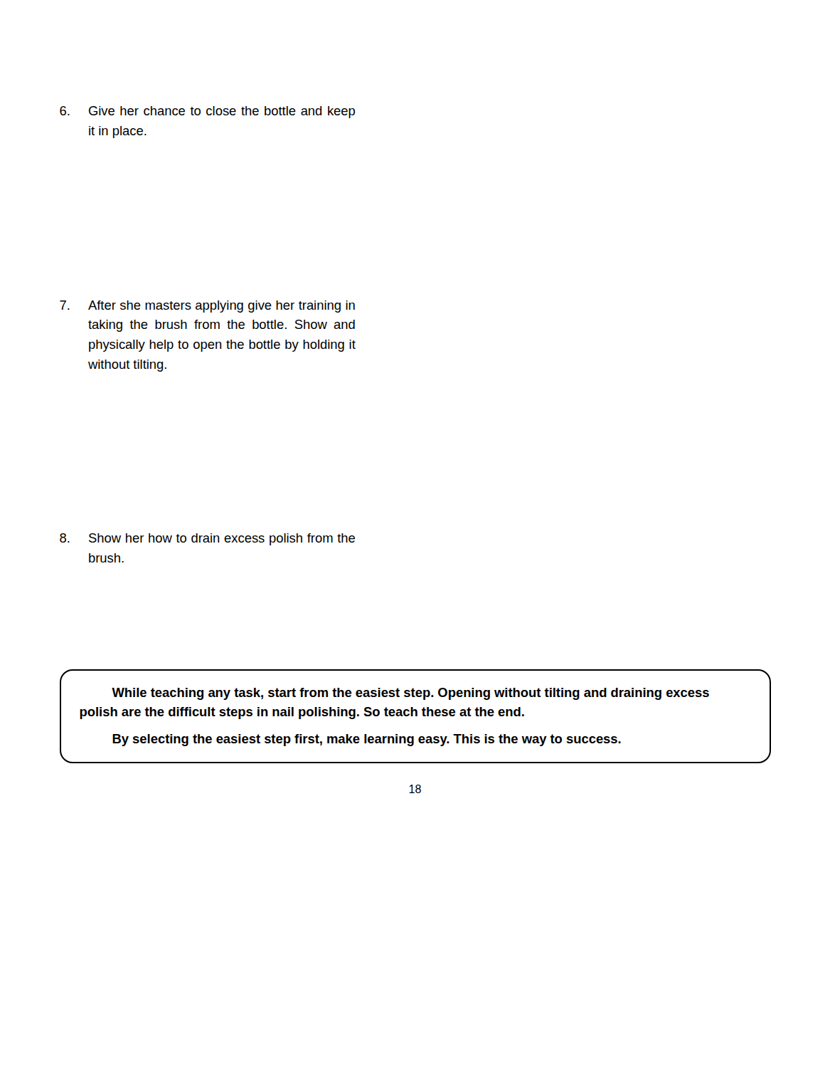6. Give her chance to close the bottle and keep it in place.
7. After she masters applying give her training in taking the brush from the bottle. Show and physically help to open the bottle by holding it without tilting.
8. Show her how to drain excess polish from the brush.
While teaching any task, start from the easiest step. Opening without tilting and draining excess polish are the difficult steps in nail polishing. So teach these at the end.
By selecting the easiest step first, make learning easy. This is the way to success.
18